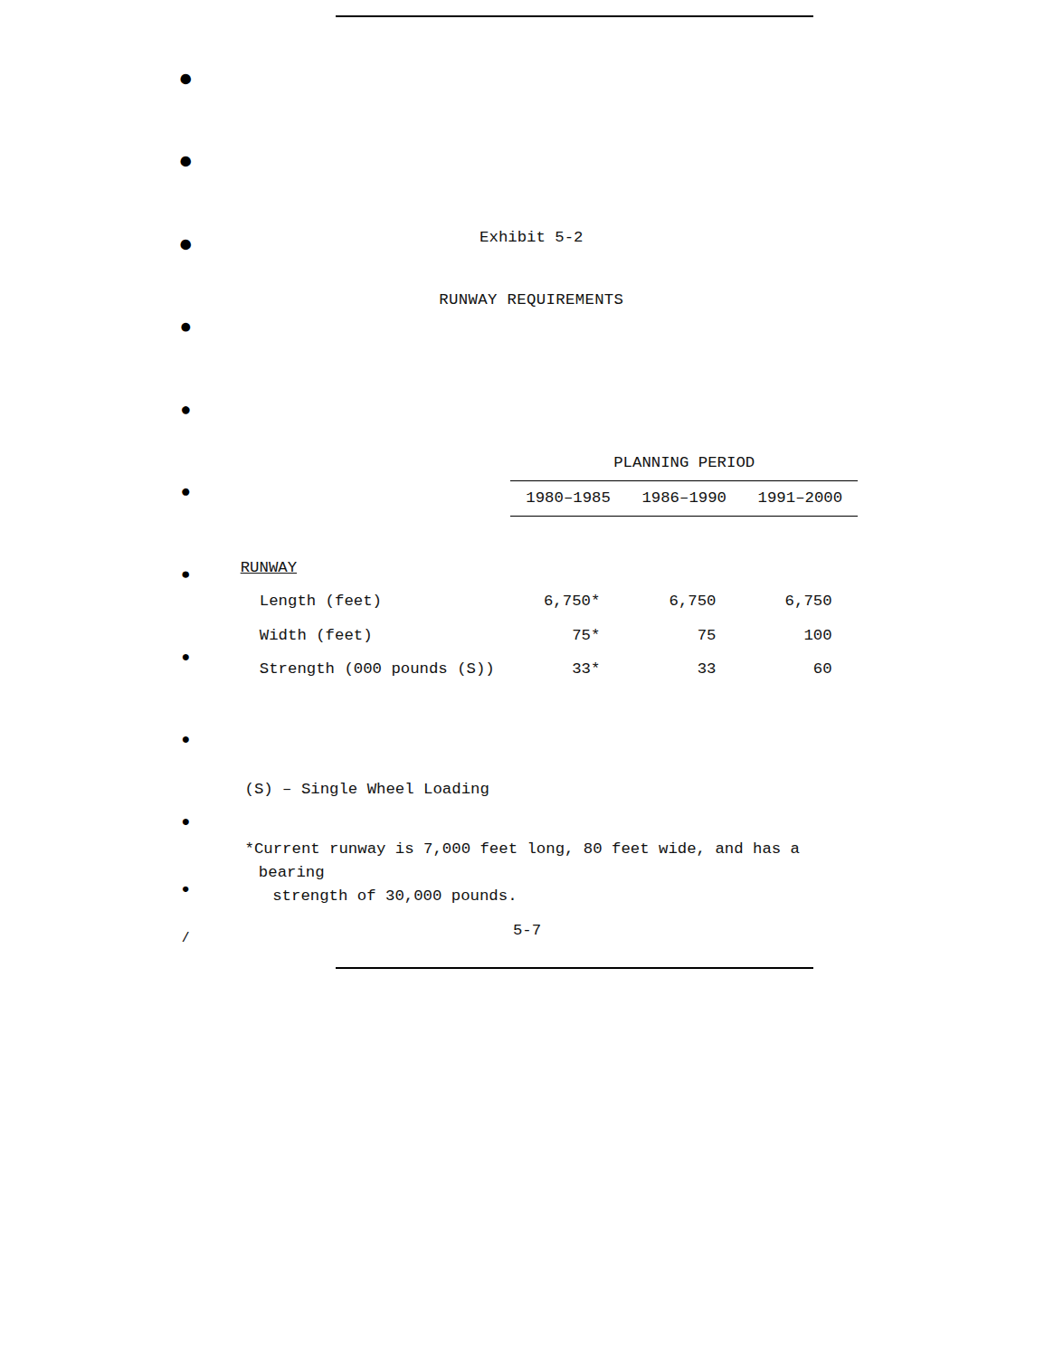● ● ● ● ● ● ● ● ● ● ● /
Exhibit 5-2
RUNWAY REQUIREMENTS
| | PLANNING PERIOD |
| --- | --- |
| | 1980–1985 | 1986–1990 | 1991–2000 |
| RUNWAY | | | |
| Length (feet) | 6,750* | 6,750 | 6,750 |
| Width (feet) | 75* | 75 | 100 |
| Strength (000 pounds (S)) | 33* | 33 | 60 |
(S) – Single Wheel Loading
*Current runway is 7,000 feet long, 80 feet wide, and has a bearing strength of 30,000 pounds.
5-7